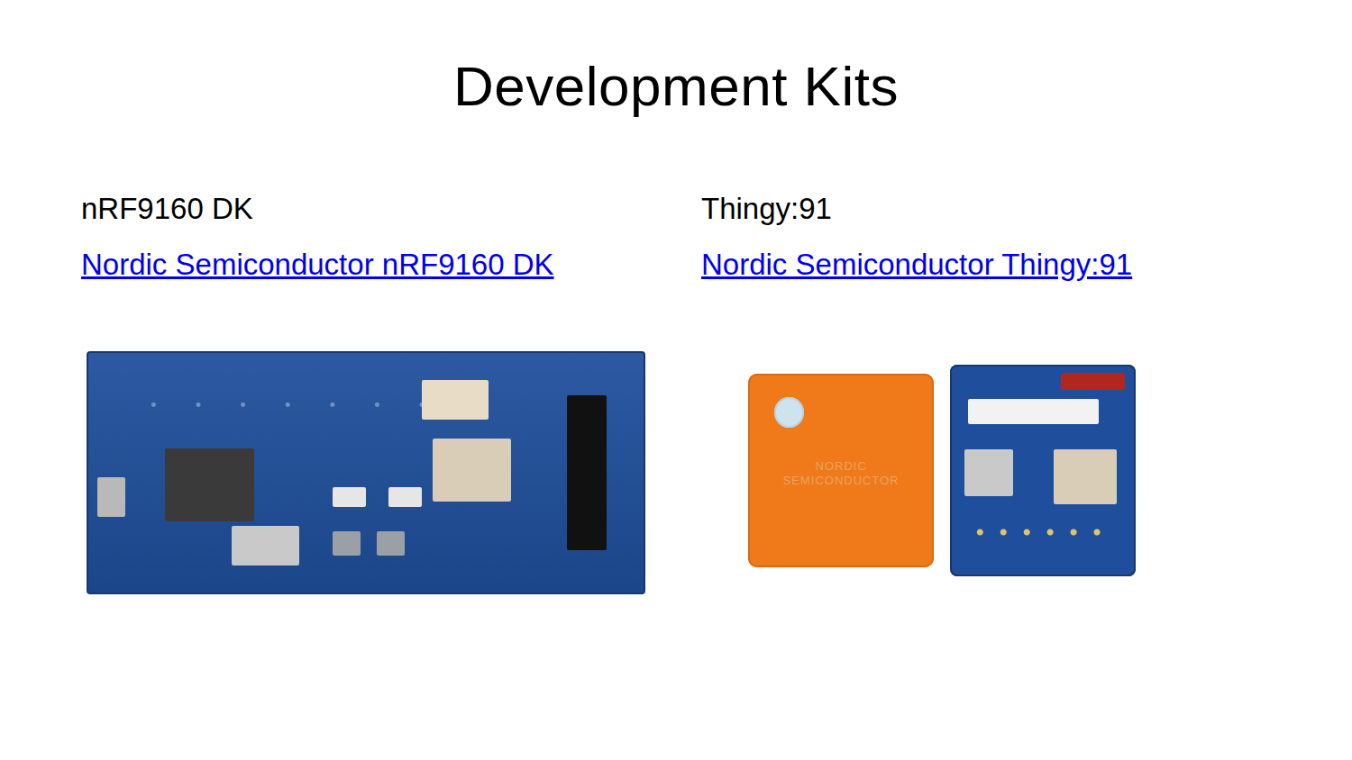Development Kits
nRF9160 DK
Nordic Semiconductor nRF9160 DK
Thingy:91
Nordic Semiconductor Thingy:91
NORDIC
SEMICONDUCTOR